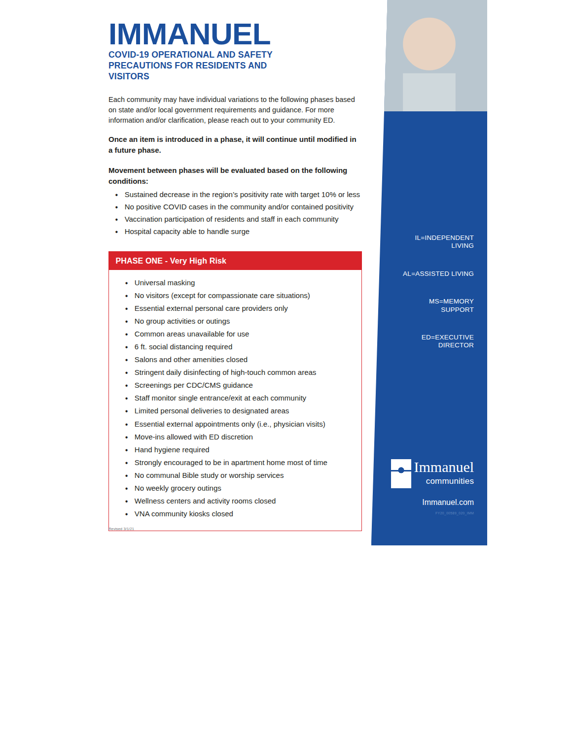IL=INDEPENDENT LIVING
AL=ASSISTED LIVING
MS=MEMORY SUPPORT
ED=EXECUTIVE DIRECTOR
Immanuel
communities
Immanuel.com
FY20_00589_020_IMM
IMMANUEL
COVID-19 Operational and Safety
Precautions for Residents and
Visitors
Each community may have individual variations to the following phases based on state and/or local government requirements and guidance. For more information and/or clarification, please reach out to your community ED.
Once an item is introduced in a phase, it will continue until modified in a future phase.
Movement between phases will be evaluated based on the following conditions:
Sustained decrease in the region’s positivity rate with target 10% or less
No positive COVID cases in the community and/or contained positivity
Vaccination participation of residents and staff in each community
Hospital capacity able to handle surge
PHASE ONE - Very High Risk
Universal masking
No visitors (except for compassionate care situations)
Essential external personal care providers only
No group activities or outings
Common areas unavailable for use
6 ft. social distancing required
Salons and other amenities closed
Stringent daily disinfecting of high-touch common areas
Screenings per CDC/CMS guidance
Staff monitor single entrance/exit at each community
Limited personal deliveries to designated areas
Essential external appointments only (i.e., physician visits)
Move-ins allowed with ED discretion
Hand hygiene required
Strongly encouraged to be in apartment home most of time
No communal Bible study or worship services
No weekly grocery outings
Wellness centers and activity rooms closed
VNA community kiosks closed
Revised 3/1/21